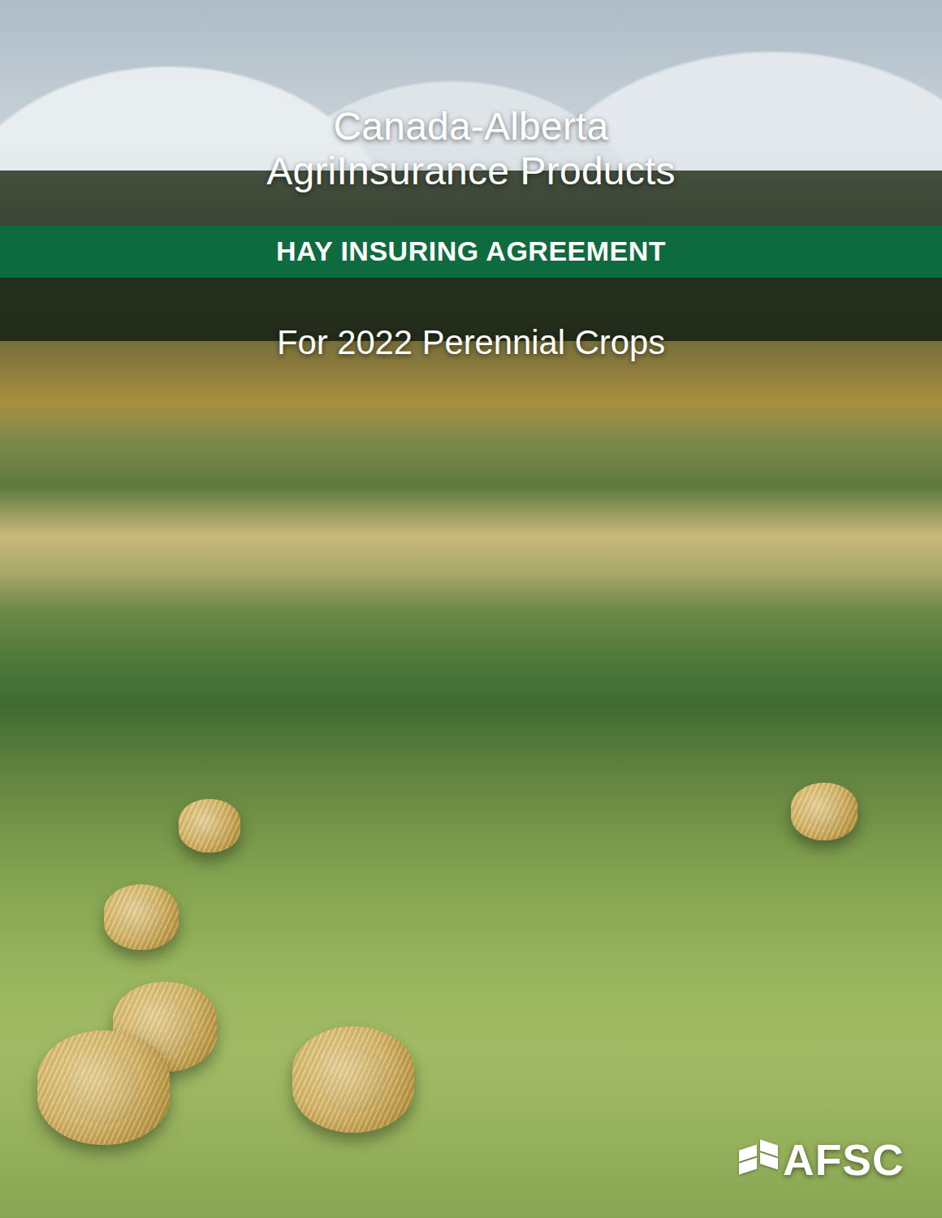Canada-Alberta
AgriInsurance Products
Hay Insuring Agreement
For 2022 Perennial Crops
AFSC